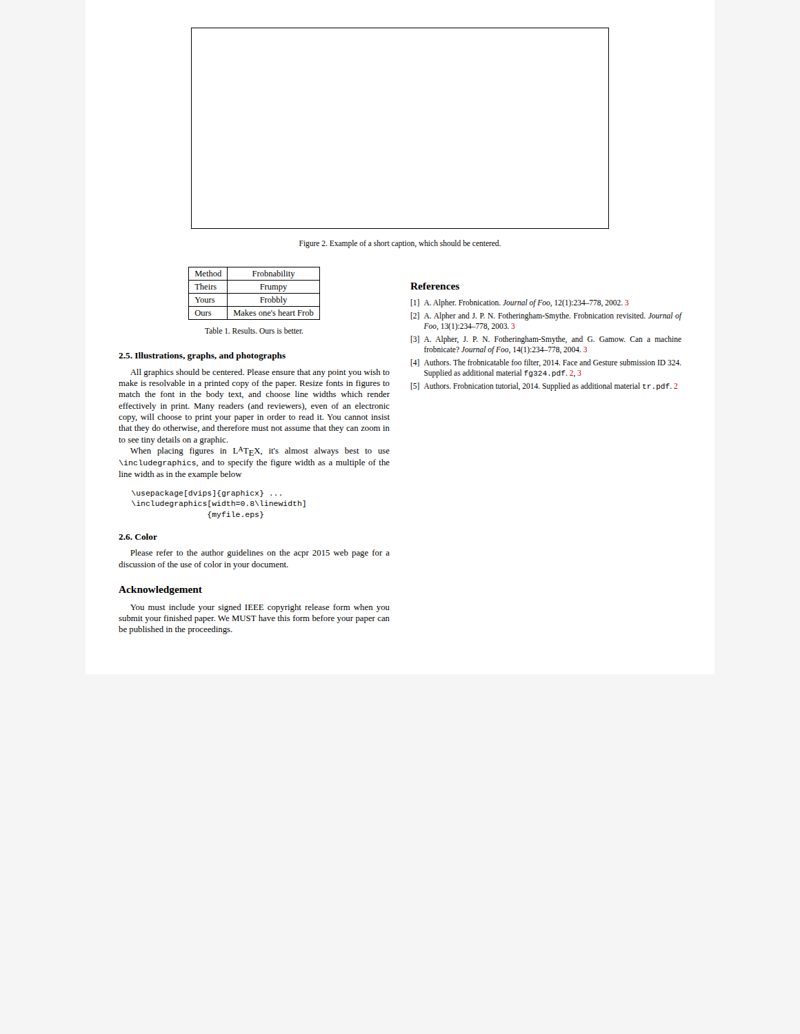Figure 2. Example of a short caption, which should be centered.
| Method | Frobnability |
| Theirs | Frumpy |
| Yours | Frobbly |
| Ours | Makes one's heart Frob |
Table 1. Results. Ours is better.
2.5. Illustrations, graphs, and photographs
All graphics should be centered. Please ensure that any point you wish to make is resolvable in a printed copy of the paper. Resize fonts in figures to match the font in the body text, and choose line widths which render effectively in print. Many readers (and reviewers), even of an electronic copy, will choose to print your paper in order to read it. You cannot insist that they do otherwise, and therefore must not assume that they can zoom in to see tiny details on a graphic.
When placing figures in LATEX, it's almost always best to use \includegraphics, and to specify the figure width as a multiple of the line width as in the example below
\usepackage[dvips]{graphicx} ... \includegraphics[width=0.8\linewidth] {myfile.eps}
2.6. Color
Please refer to the author guidelines on the acpr 2015 web page for a discussion of the use of color in your document.
Acknowledgement
You must include your signed IEEE copyright release form when you submit your finished paper. We MUST have this form before your paper can be published in the proceedings.
References
[1] A. Alpher. Frobnication. Journal of Foo, 12(1):234–778, 2002. 3
[2] A. Alpher and J. P. N. Fotheringham-Smythe. Frobnication revisited. Journal of Foo, 13(1):234–778, 2003. 3
[3] A. Alpher, J. P. N. Fotheringham-Smythe, and G. Gamow. Can a machine frobnicate? Journal of Foo, 14(1):234–778, 2004. 3
[4] Authors. The frobnicatable foo filter, 2014. Face and Gesture submission ID 324. Supplied as additional material fg324.pdf. 2, 3
[5] Authors. Frobnication tutorial, 2014. Supplied as additional material tr.pdf. 2